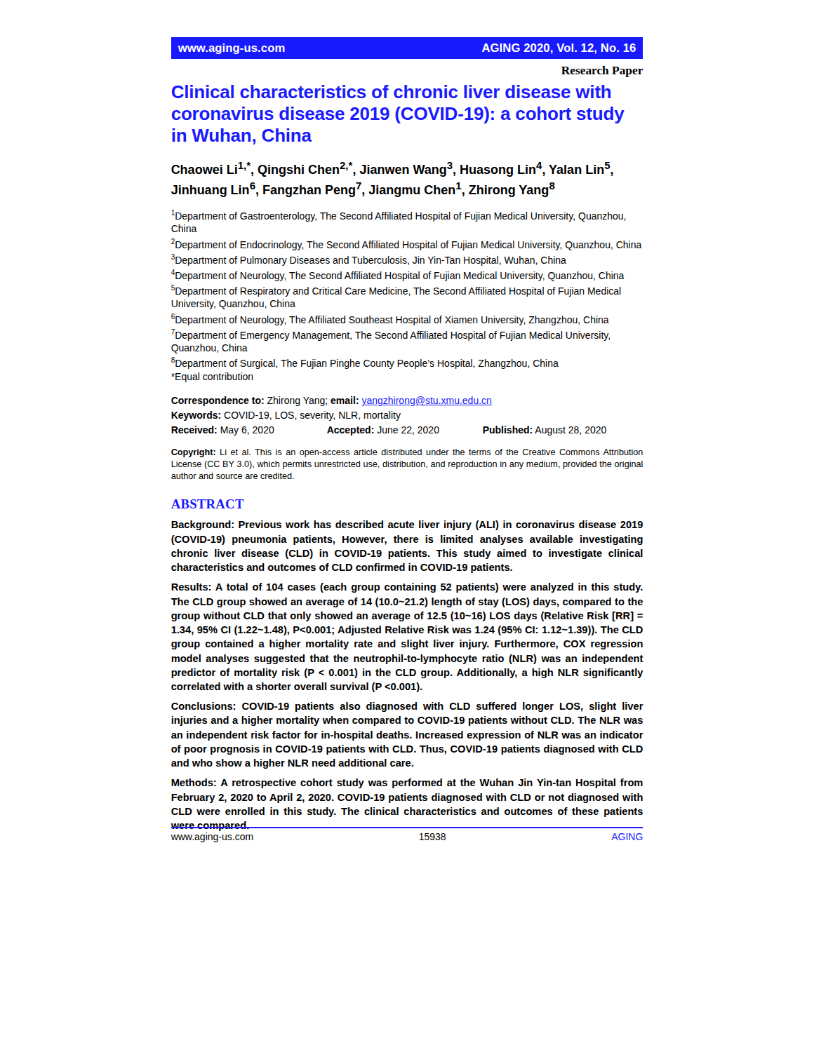www.aging-us.com AGING 2020, Vol. 12, No. 16
Research Paper
Clinical characteristics of chronic liver disease with coronavirus disease 2019 (COVID-19): a cohort study in Wuhan, China
Chaowei Li1,*, Qingshi Chen2,*, Jianwen Wang3, Huasong Lin4, Yalan Lin5, Jinhuang Lin6, Fangzhan Peng7, Jiangmu Chen1, Zhirong Yang8
1Department of Gastroenterology, The Second Affiliated Hospital of Fujian Medical University, Quanzhou, China
2Department of Endocrinology, The Second Affiliated Hospital of Fujian Medical University, Quanzhou, China
3Department of Pulmonary Diseases and Tuberculosis, Jin Yin-Tan Hospital, Wuhan, China
4Department of Neurology, The Second Affiliated Hospital of Fujian Medical University, Quanzhou, China
5Department of Respiratory and Critical Care Medicine, The Second Affiliated Hospital of Fujian Medical University, Quanzhou, China
6Department of Neurology, The Affiliated Southeast Hospital of Xiamen University, Zhangzhou, China
7Department of Emergency Management, The Second Affiliated Hospital of Fujian Medical University, Quanzhou, China
8Department of Surgical, The Fujian Pinghe County People’s Hospital, Zhangzhou, China
*Equal contribution
Correspondence to: Zhirong Yang; email: yangzhirong@stu.xmu.edu.cn
Keywords: COVID-19, LOS, severity, NLR, mortality
Received: May 6, 2020 Accepted: June 22, 2020 Published: August 28, 2020
Copyright: Li et al. This is an open-access article distributed under the terms of the Creative Commons Attribution License (CC BY 3.0), which permits unrestricted use, distribution, and reproduction in any medium, provided the original author and source are credited.
ABSTRACT
Background: Previous work has described acute liver injury (ALI) in coronavirus disease 2019 (COVID-19) pneumonia patients, However, there is limited analyses available investigating chronic liver disease (CLD) in COVID-19 patients. This study aimed to investigate clinical characteristics and outcomes of CLD confirmed in COVID-19 patients.
Results: A total of 104 cases (each group containing 52 patients) were analyzed in this study. The CLD group showed an average of 14 (10.0~21.2) length of stay (LOS) days, compared to the group without CLD that only showed an average of 12.5 (10~16) LOS days (Relative Risk [RR] = 1.34, 95% CI (1.22~1.48), P<0.001; Adjusted Relative Risk was 1.24 (95% CI: 1.12~1.39)). The CLD group contained a higher mortality rate and slight liver injury. Furthermore, COX regression model analyses suggested that the neutrophil-to-lymphocyte ratio (NLR) was an independent predictor of mortality risk (P < 0.001) in the CLD group. Additionally, a high NLR significantly correlated with a shorter overall survival (P <0.001).
Conclusions: COVID-19 patients also diagnosed with CLD suffered longer LOS, slight liver injuries and a higher mortality when compared to COVID-19 patients without CLD. The NLR was an independent risk factor for in-hospital deaths. Increased expression of NLR was an indicator of poor prognosis in COVID-19 patients with CLD. Thus, COVID-19 patients diagnosed with CLD and who show a higher NLR need additional care.
Methods: A retrospective cohort study was performed at the Wuhan Jin Yin-tan Hospital from February 2, 2020 to April 2, 2020. COVID-19 patients diagnosed with CLD or not diagnosed with CLD were enrolled in this study. The clinical characteristics and outcomes of these patients were compared.
www.aging-us.com 15938 AGING